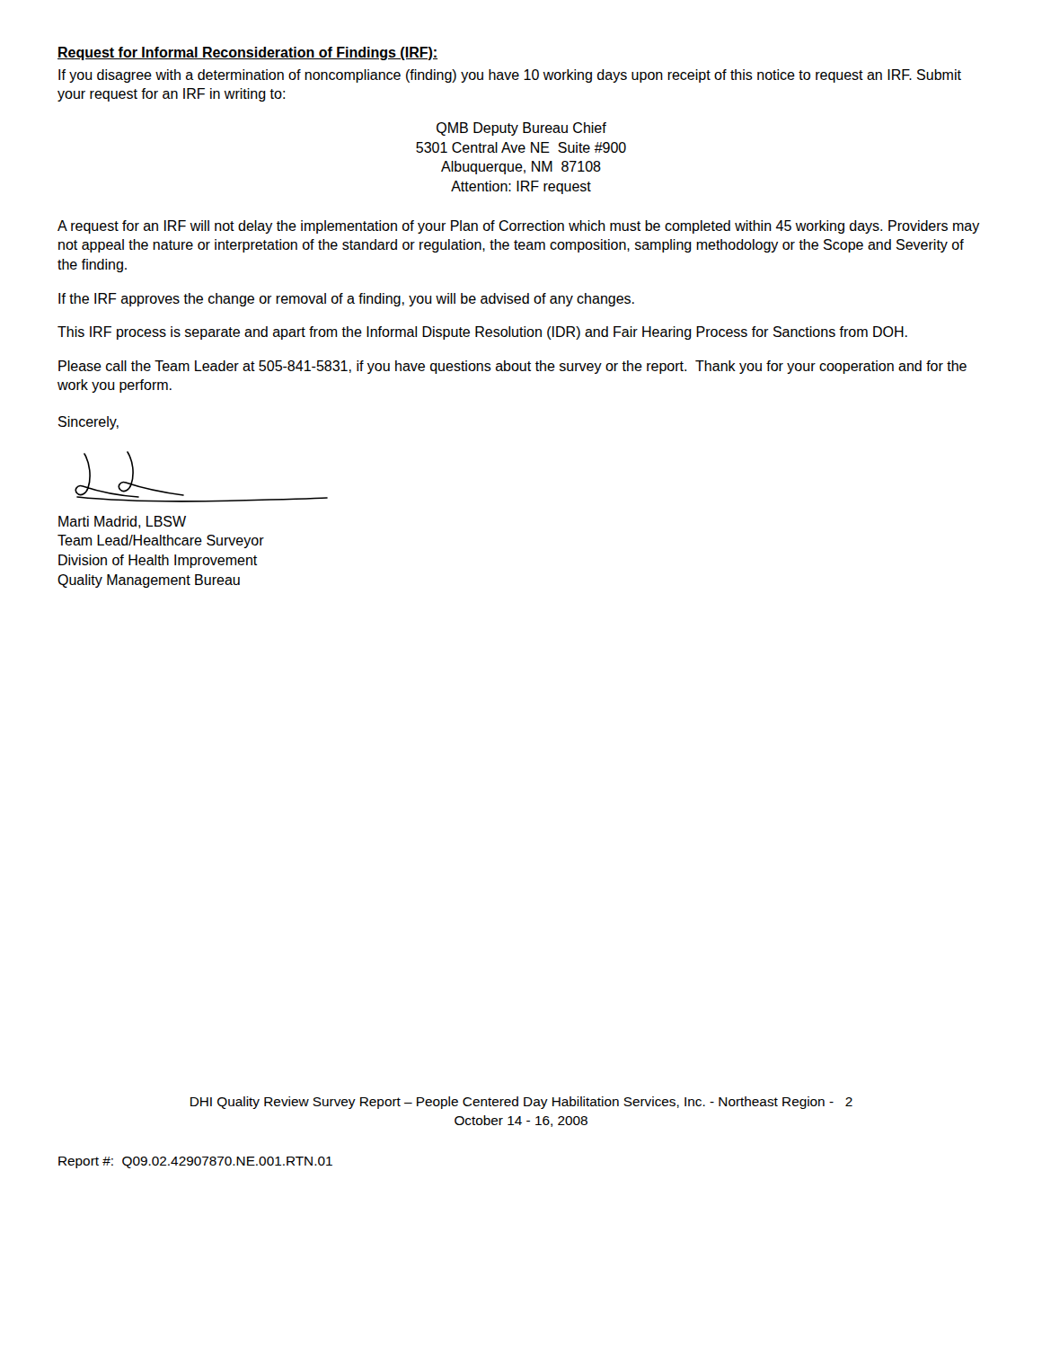Request for Informal Reconsideration of Findings (IRF):
If you disagree with a determination of noncompliance (finding) you have 10 working days upon receipt of this notice to request an IRF. Submit your request for an IRF in writing to:
QMB Deputy Bureau Chief
5301 Central Ave NE Suite #900
Albuquerque, NM 87108
Attention: IRF request
A request for an IRF will not delay the implementation of your Plan of Correction which must be completed within 45 working days. Providers may not appeal the nature or interpretation of the standard or regulation, the team composition, sampling methodology or the Scope and Severity of the finding.
If the IRF approves the change or removal of a finding, you will be advised of any changes.
This IRF process is separate and apart from the Informal Dispute Resolution (IDR) and Fair Hearing Process for Sanctions from DOH.
Please call the Team Leader at 505-841-5831, if you have questions about the survey or the report. Thank you for your cooperation and for the work you perform.
Sincerely,
Marti Madrid, LBSW
Team Lead/Healthcare Surveyor
Division of Health Improvement
Quality Management Bureau
DHI Quality Review Survey Report – People Centered Day Habilitation Services, Inc. - Northeast Region - 2
October 14 - 16, 2008
Report #: Q09.02.42907870.NE.001.RTN.01